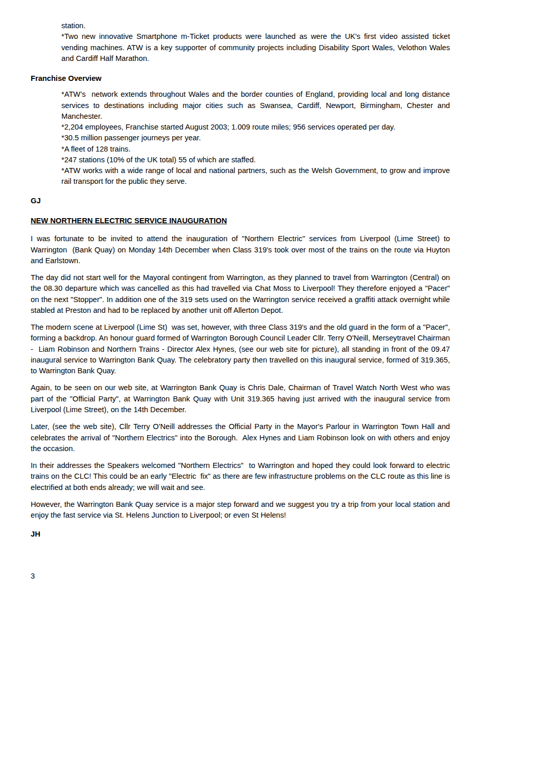station.
*Two new innovative Smartphone m-Ticket products were launched as were the UK's first video assisted ticket vending machines. ATW is a key supporter of community projects including Disability Sport Wales, Velothon Wales and Cardiff Half Marathon.
Franchise Overview
*ATW’s network extends throughout Wales and the border counties of England, providing local and long distance services to destinations including major cities such as Swansea, Cardiff, Newport, Birmingham, Chester and Manchester.
*2,204 employees, Franchise started August 2003; 1.009 route miles; 956 services operated per day.
*30.5 million passenger journeys per year.
*A fleet of 128 trains.
*247 stations (10% of the UK total) 55 of which are staffed.
*ATW works with a wide range of local and national partners, such as the Welsh Government, to grow and improve rail transport for the public they serve.
GJ
NEW NORTHERN ELECTRIC SERVICE INAUGURATION
I was fortunate to be invited to attend the inauguration of "Northern Electric" services from Liverpool (Lime Street) to Warrington (Bank Quay) on Monday 14th December when Class 319's took over most of the trains on the route via Huyton and Earlstown.
The day did not start well for the Mayoral contingent from Warrington, as they planned to travel from Warrington (Central) on the 08.30 departure which was cancelled as this had travelled via Chat Moss to Liverpool! They therefore enjoyed a "Pacer" on the next "Stopper". In addition one of the 319 sets used on the Warrington service received a graffiti attack overnight while stabled at Preston and had to be replaced by another unit off Allerton Depot.
The modern scene at Liverpool (Lime St) was set, however, with three Class 319's and the old guard in the form of a "Pacer", forming a backdrop. An honour guard formed of Warrington Borough Council Leader Cllr. Terry O'Neill, Merseytravel Chairman - Liam Robinson and Northern Trains - Director Alex Hynes, (see our web site for picture), all standing in front of the 09.47 inaugural service to Warrington Bank Quay. The celebratory party then travelled on this inaugural service, formed of 319.365, to Warrington Bank Quay.
Again, to be seen on our web site, at Warrington Bank Quay is Chris Dale, Chairman of Travel Watch North West who was part of the "Official Party", at Warrington Bank Quay with Unit 319.365 having just arrived with the inaugural service from Liverpool (Lime Street), on the 14th December.
Later, (see the web site), Cllr Terry O'Neill addresses the Official Party in the Mayor's Parlour in Warrington Town Hall and celebrates the arrival of "Northern Electrics" into the Borough. Alex Hynes and Liam Robinson look on with others and enjoy the occasion.
In their addresses the Speakers welcomed "Northern Electrics" to Warrington and hoped they could look forward to electric trains on the CLC! This could be an early "Electric fix" as there are few infrastructure problems on the CLC route as this line is electrified at both ends already; we will wait and see.
However, the Warrington Bank Quay service is a major step forward and we suggest you try a trip from your local station and enjoy the fast service via St. Helens Junction to Liverpool; or even St Helens!
JH
3